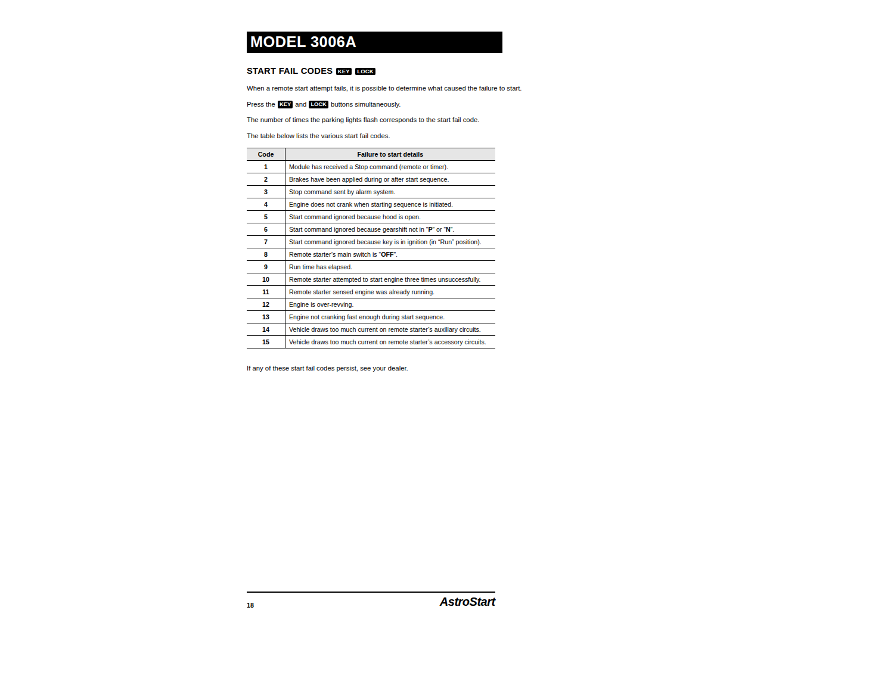MODEL 3006A
START FAIL CODES KEY LOCK
When a remote start attempt fails, it is possible to determine what caused the failure to start.
Press the KEY and LOCK buttons simultaneously.
The number of times the parking lights flash corresponds to the start fail code.
The table below lists the various start fail codes.
| Code | Failure to start details |
| --- | --- |
| 1 | Module has received a Stop command (remote or timer). |
| 2 | Brakes have been applied during or after start sequence. |
| 3 | Stop command sent by alarm system. |
| 4 | Engine does not crank when starting sequence is initiated. |
| 5 | Start command ignored because hood is open. |
| 6 | Start command ignored because gearshift not in “ P ” or “ N ”. |
| 7 | Start command ignored because key is in ignition (in “Run” position). |
| 8 | Remote starter’s main switch is “ OFF ”. |
| 9 | Run time has elapsed. |
| 10 | Remote starter attempted to start engine three times unsuccessfully. |
| 11 | Remote starter sensed engine was already running. |
| 12 | Engine is over-revving. |
| 13 | Engine not cranking fast enough during start sequence. |
| 14 | Vehicle draws too much current on remote starter’s auxiliary circuits. |
| 15 | Vehicle draws too much current on remote starter’s accessory circuits. |
If any of these start fail codes persist, see your dealer.
18 AstroStart